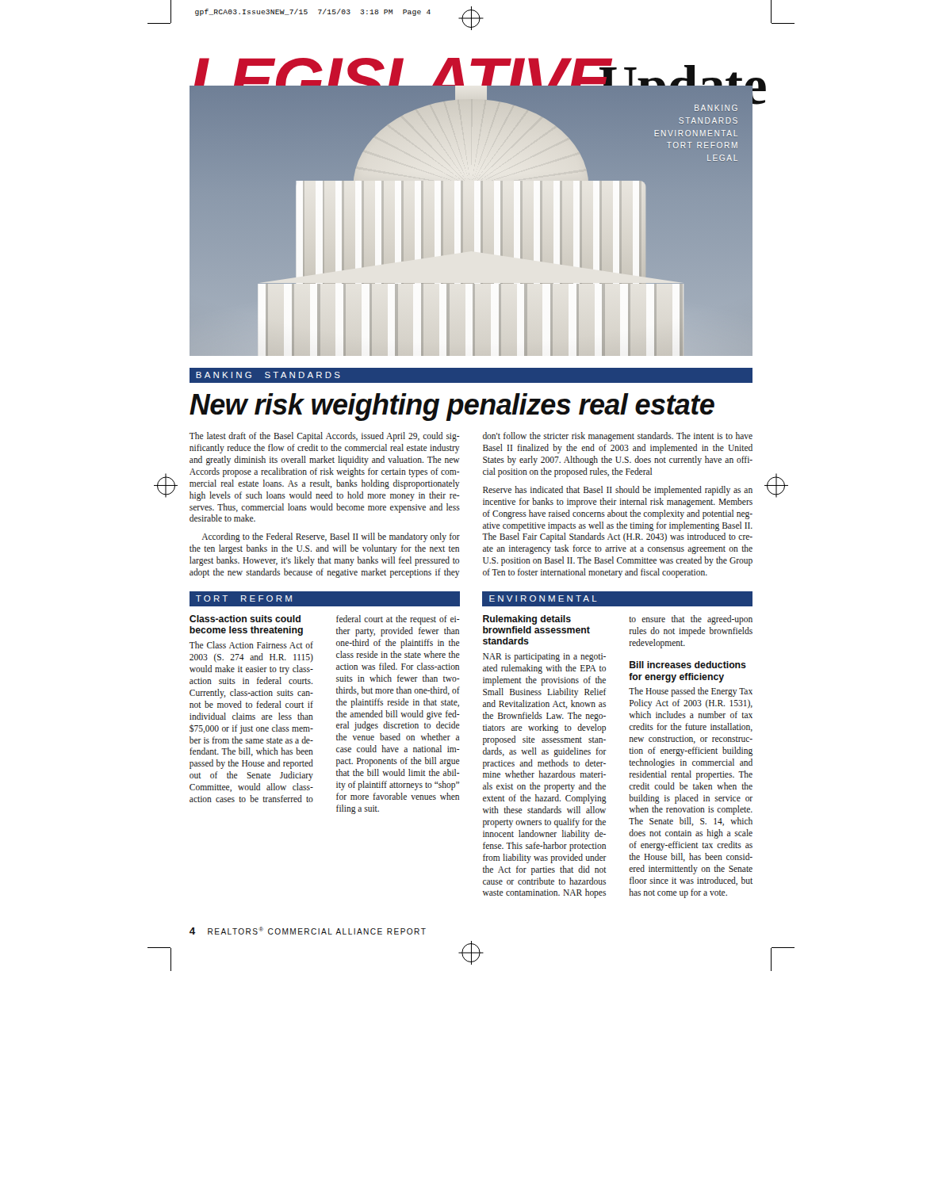gpf_RCA03.Issue3NEW_7/15 7/15/03 3:18 PM Page 4
LEGISLATIVE Update
BANKING
STANDARDS
ENVIRONMENTAL
TORT REFORM
LEGAL
BANKING STANDARDS
New risk weighting penalizes real estate
The latest draft of the Basel Capital Accords, issued April 29, could significantly reduce the flow of credit to the commercial real estate industry and greatly diminish its overall market liquidity and valuation. The new Accords propose a recalibration of risk weights for certain types of commercial real estate loans. As a result, banks holding disproportionately high levels of such loans would need to hold more money in their reserves. Thus, commercial loans would become more expensive and less desirable to make.
According to the Federal Reserve, Basel II will be mandatory only for the ten largest banks in the U.S. and will be voluntary for the next ten largest banks. However, it's likely that many banks will feel pressured to adopt the new standards because of negative market perceptions if they don't follow the stricter risk management standards. The intent is to have Basel II finalized by the end of 2003 and implemented in the United States by early 2007. Although the U.S. does not currently have an official position on the proposed rules, the Federal
Reserve has indicated that Basel II should be implemented rapidly as an incentive for banks to improve their internal risk management. Members of Congress have raised concerns about the complexity and potential negative competitive impacts as well as the timing for implementing Basel II. The Basel Fair Capital Standards Act (H.R. 2043) was introduced to create an interagency task force to arrive at a consensus agreement on the U.S. position on Basel II. The Basel Committee was created by the Group of Ten to foster international monetary and fiscal cooperation.
TORT REFORM
Class-action suits could become less threatening
The Class Action Fairness Act of 2003 (S. 274 and H.R. 1115) would make it easier to try class-action suits in federal courts. Currently, class-action suits cannot be moved to federal court if individual claims are less than $75,000 or if just one class member is from the same state as a defendant. The bill, which has been passed by the House and reported out of the Senate Judiciary Committee, would allow class-action cases to be transferred to federal court at the request of either party, provided fewer than one-third of the plaintiffs in the class reside in the state where the action was filed. For class-action suits in which fewer than two-thirds, but more than one-third, of the plaintiffs reside in that state, the amended bill would give federal judges discretion to decide the venue based on whether a case could have a national impact. Proponents of the bill argue that the bill would limit the ability of plaintiff attorneys to “shop” for more favorable venues when filing a suit.
ENVIRONMENTAL
Rulemaking details brownfield assessment standards
NAR is participating in a negotiated rulemaking with the EPA to implement the provisions of the Small Business Liability Relief and Revitalization Act, known as the Brownfields Law. The negotiators are working to develop proposed site assessment standards, as well as guidelines for practices and methods to determine whether hazardous materials exist on the property and the extent of the hazard. Complying with these standards will allow property owners to qualify for the innocent landowner liability defense. This safe-harbor protection from liability was provided under the Act for parties that did not cause or contribute to hazardous waste contamination. NAR hopes to ensure that the agreed-upon rules do not impede brownfields redevelopment.
Bill increases deductions for energy efficiency
The House passed the Energy Tax Policy Act of 2003 (H.R. 1531), which includes a number of tax credits for the future installation, new construction, or reconstruction of energy-efficient building technologies in commercial and residential rental properties. The credit could be taken when the building is placed in service or when the renovation is complete. The Senate bill, S. 14, which does not contain as high a scale of energy-efficient tax credits as the House bill, has been considered intermittently on the Senate floor since it was introduced, but has not come up for a vote.
4 REALTORS® COMMERCIAL ALLIANCE REPORT